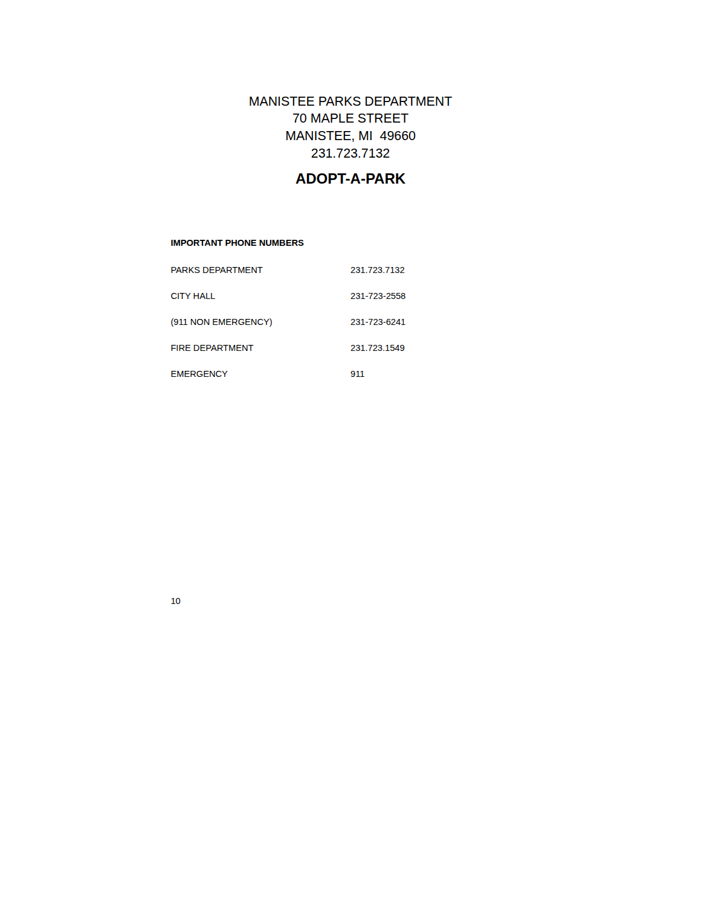MANISTEE PARKS DEPARTMENT
70 MAPLE STREET
MANISTEE, MI 49660
231.723.7132
ADOPT-A-PARK
IMPORTANT PHONE NUMBERS
| PARKS DEPARTMENT | 231.723.7132 |
| CITY HALL | 231-723-2558 |
| (911 NON EMERGENCY) | 231-723-6241 |
| FIRE DEPARTMENT | 231.723.1549 |
| EMERGENCY | 911 |
10